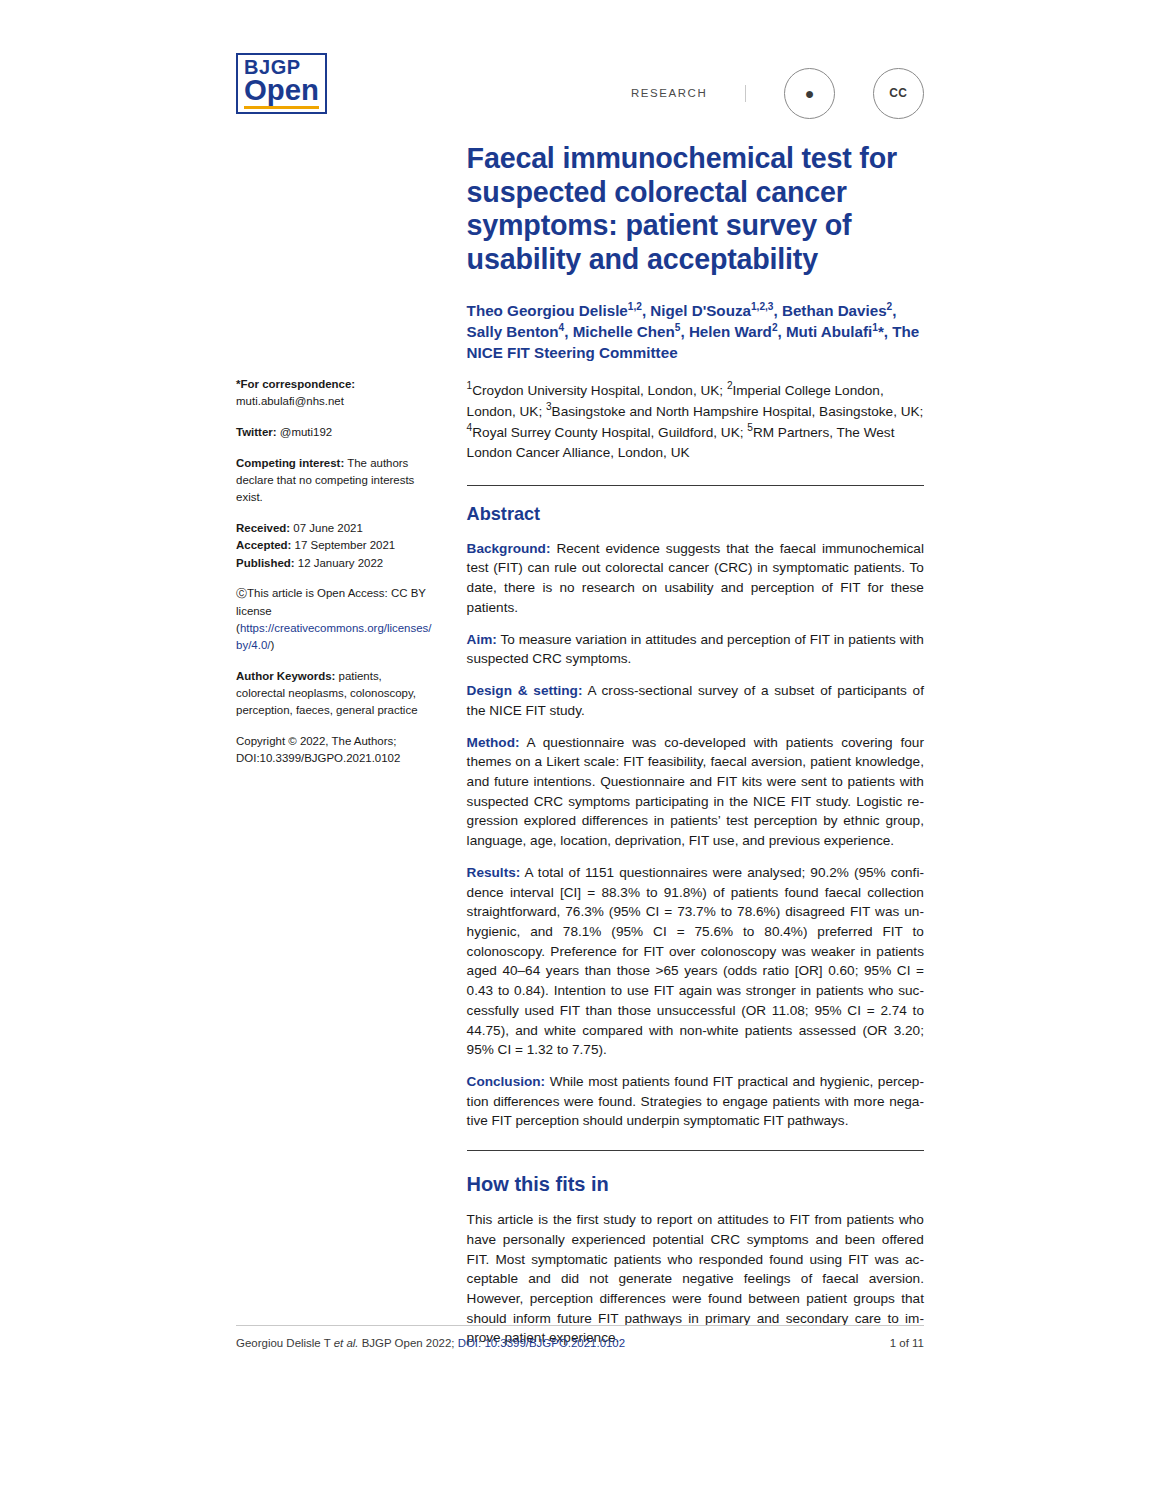BJGP Open
Research
●
CC
*For correspondence: muti.abulafi@nhs.net
Twitter: @muti192
Competing interest: The authors declare that no competing interests exist.
Received: 07 June 2021
Accepted: 17 September 2021
Published: 12 January 2022
ⒸThis article is Open Access: CC BY license (https://creativecommons.org/licenses/by/4.0/)
Author Keywords: patients, colorectal neoplasms, colonoscopy, perception, faeces, general practice
Copyright © 2022, The Authors; DOI:10.3399/BJGPO.2021.0102
Faecal immunochemical test for suspected colorectal cancer symptoms: patient survey of usability and acceptability
Theo Georgiou Delisle1,2, Nigel D'Souza1,2,3, Bethan Davies2, Sally Benton4, Michelle Chen5, Helen Ward2, Muti Abulafi1*, The NICE FIT Steering Committee
1Croydon University Hospital, London, UK; 2Imperial College London, London, UK; 3Basingstoke and North Hampshire Hospital, Basingstoke, UK; 4Royal Surrey County Hospital, Guildford, UK; 5RM Partners, The West London Cancer Alliance, London, UK
Abstract
Background: Recent evidence suggests that the faecal immunochemical test (FIT) can rule out colorectal cancer (CRC) in symptomatic patients. To date, there is no research on usability and perception of FIT for these patients.
Aim: To measure variation in attitudes and perception of FIT in patients with suspected CRC symptoms.
Design & setting: A cross-sectional survey of a subset of participants of the NICE FIT study.
Method: A questionnaire was co-developed with patients covering four themes on a Likert scale: FIT feasibility, faecal aversion, patient knowledge, and future intentions. Questionnaire and FIT kits were sent to patients with suspected CRC symptoms participating in the NICE FIT study. Logistic regression explored differences in patients’ test perception by ethnic group, language, age, location, deprivation, FIT use, and previous experience.
Results: A total of 1151 questionnaires were analysed; 90.2% (95% confidence interval [CI] = 88.3% to 91.8%) of patients found faecal collection straightforward, 76.3% (95% CI = 73.7% to 78.6%) disagreed FIT was unhygienic, and 78.1% (95% CI = 75.6% to 80.4%) preferred FIT to colonoscopy. Preference for FIT over colonoscopy was weaker in patients aged 40–64 years than those >65 years (odds ratio [OR] 0.60; 95% CI = 0.43 to 0.84). Intention to use FIT again was stronger in patients who successfully used FIT than those unsuccessful (OR 11.08; 95% CI = 2.74 to 44.75), and white compared with non-white patients assessed (OR 3.20; 95% CI = 1.32 to 7.75).
Conclusion: While most patients found FIT practical and hygienic, perception differences were found. Strategies to engage patients with more negative FIT perception should underpin symptomatic FIT pathways.
How this fits in
This article is the first study to report on attitudes to FIT from patients who have personally experienced potential CRC symptoms and been offered FIT. Most symptomatic patients who responded found using FIT was acceptable and did not generate negative feelings of faecal aversion. However, perception differences were found between patient groups that should inform future FIT pathways in primary and secondary care to improve patient experience.
Georgiou Delisle T et al. BJGP Open 2022; DOI: 10.3399/BJGPO.2021.0102
1 of 11